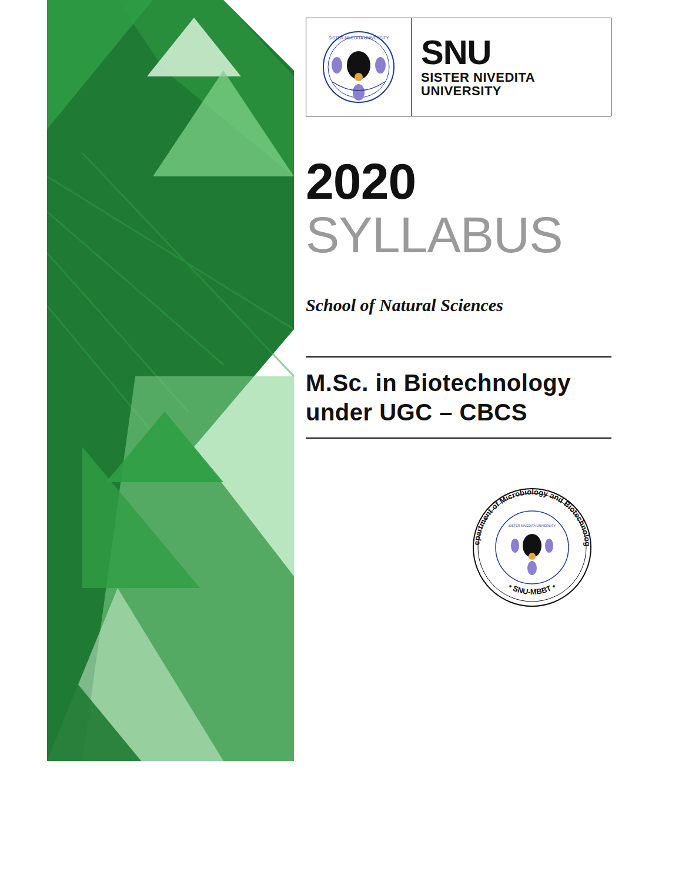SISTER NIVEDITA UNIVERSITY
SNU
SISTER NIVEDITA
UNIVERSITY
2020
SYLLABUS
School of Natural Sciences
M.Sc. in Biotechnology under UGC – CBCS
Department of Microbiology and Biotechnology • SNU-MBBT • SISTER NIVEDITA UNIVERSITY